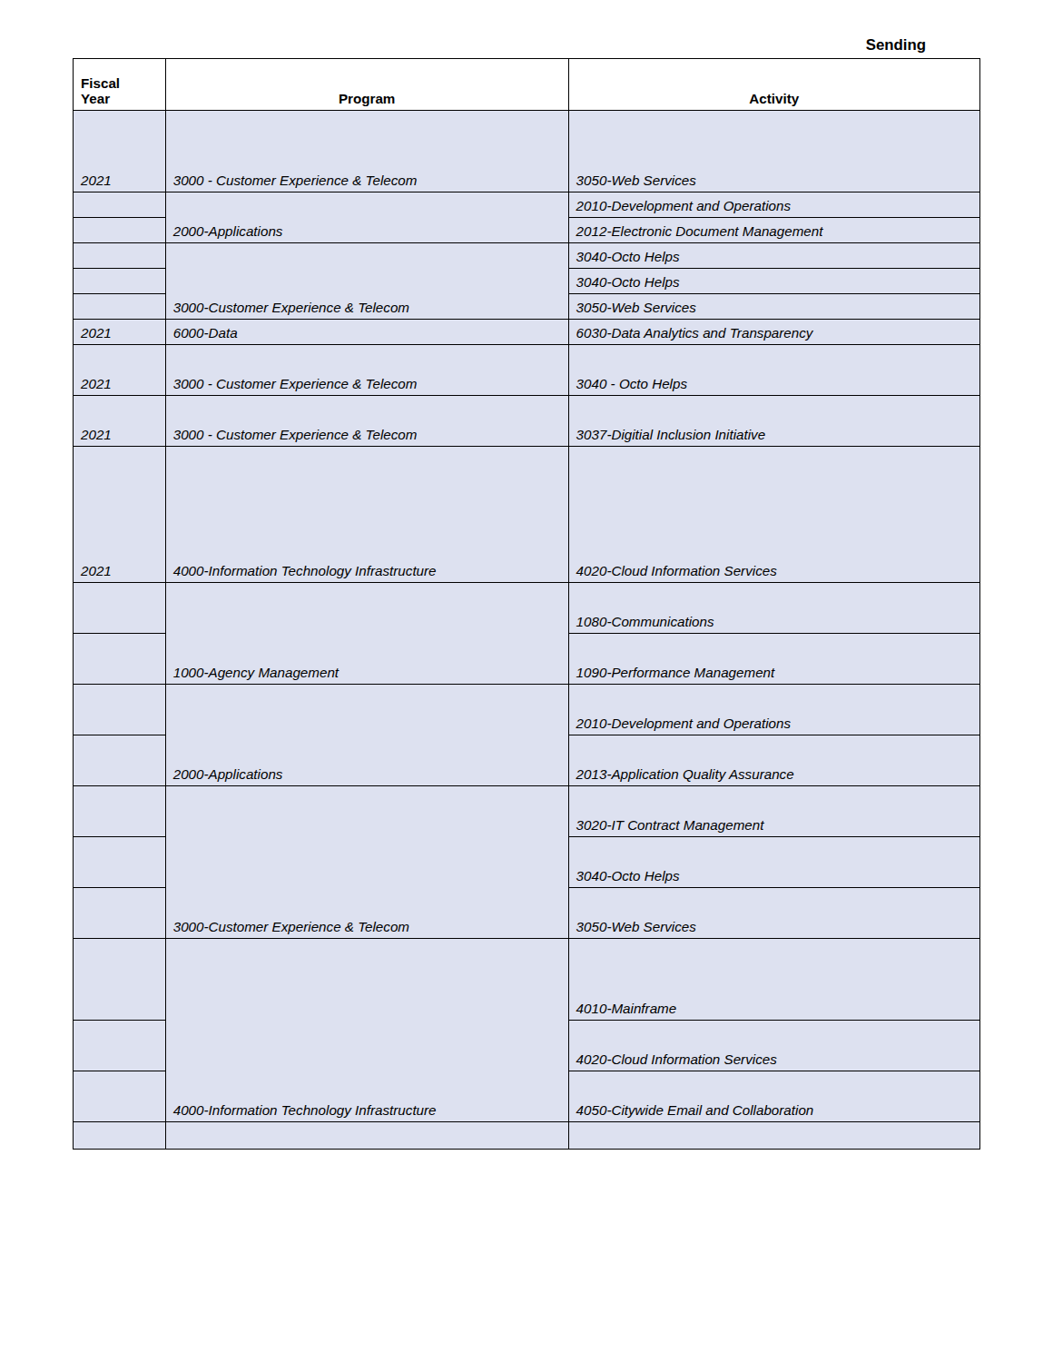Sending
| Fiscal Year | Program | Activity |
| --- | --- | --- |
| 2021 | 3000 - Customer Experience & Telecom | 3050-Web Services |
| | 2000-Applications | 2010-Development and Operations |
| | 2012-Electronic Document Management |
| | 3000-Customer Experience & Telecom | 3040-Octo Helps |
| | 3040-Octo Helps |
| | 3050-Web Services |
| 2021 | 6000-Data | 6030-Data Analytics and Transparency |
| 2021 | 3000 - Customer Experience & Telecom | 3040 - Octo Helps |
| 2021 | 3000 - Customer Experience & Telecom | 3037-Digitial Inclusion Initiative |
| 2021 | 4000-Information Technology Infrastructure | 4020-Cloud Information Services |
| | 1000-Agency Management | 1080-Communications |
| | 1090-Performance Management |
| | 2000-Applications | 2010-Development and Operations |
| | 2013-Application Quality Assurance |
| | 3000-Customer Experience & Telecom | 3020-IT Contract Management |
| | 3040-Octo Helps |
| | 3050-Web Services |
| | 4000-Information Technology Infrastructure | 4010-Mainframe |
| | 4020-Cloud Information Services |
| | 4050-Citywide Email and Collaboration |